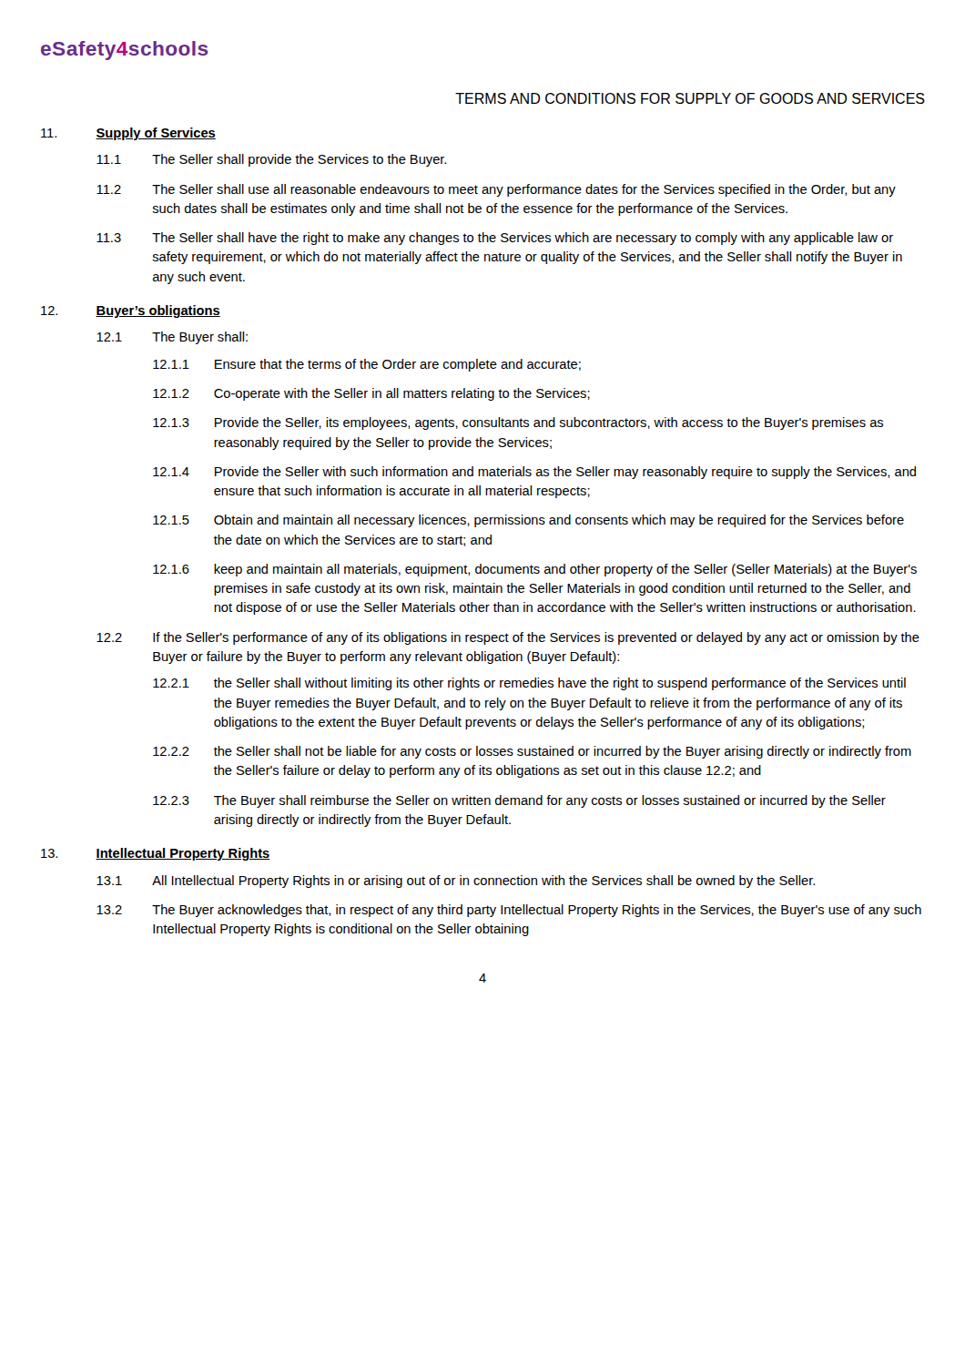eSafety 4 schools
TERMS AND CONDITIONS FOR SUPPLY OF GOODS AND SERVICES
Supply of Services
The Seller shall provide the Services to the Buyer.
The Seller shall use all reasonable endeavours to meet any performance dates for the Services specified in the Order, but any such dates shall be estimates only and time shall not be of the essence for the performance of the Services.
The Seller shall have the right to make any changes to the Services which are necessary to comply with any applicable law or safety requirement, or which do not materially affect the nature or quality of the Services, and the Seller shall notify the Buyer in any such event.
Buyer’s obligations
The Buyer shall:
Ensure that the terms of the Order are complete and accurate;
Co-operate with the Seller in all matters relating to the Services;
Provide the Seller, its employees, agents, consultants and subcontractors, with access to the Buyer's premises as reasonably required by the Seller to provide the Services;
Provide the Seller with such information and materials as the Seller may reasonably require to supply the Services, and ensure that such information is accurate in all material respects;
Obtain and maintain all necessary licences, permissions and consents which may be required for the Services before the date on which the Services are to start; and
keep and maintain all materials, equipment, documents and other property of the Seller (Seller Materials) at the Buyer's premises in safe custody at its own risk, maintain the Seller Materials in good condition until returned to the Seller, and not dispose of or use the Seller Materials other than in accordance with the Seller's written instructions or authorisation.
If the Seller's performance of any of its obligations in respect of the Services is prevented or delayed by any act or omission by the Buyer or failure by the Buyer to perform any relevant obligation (Buyer Default):
the Seller shall without limiting its other rights or remedies have the right to suspend performance of the Services until the Buyer remedies the Buyer Default, and to rely on the Buyer Default to relieve it from the performance of any of its obligations to the extent the Buyer Default prevents or delays the Seller's performance of any of its obligations;
the Seller shall not be liable for any costs or losses sustained or incurred by the Buyer arising directly or indirectly from the Seller's failure or delay to perform any of its obligations as set out in this clause 12.2; and
The Buyer shall reimburse the Seller on written demand for any costs or losses sustained or incurred by the Seller arising directly or indirectly from the Buyer Default.
Intellectual Property Rights
All Intellectual Property Rights in or arising out of or in connection with the Services shall be owned by the Seller.
The Buyer acknowledges that, in respect of any third party Intellectual Property Rights in the Services, the Buyer's use of any such Intellectual Property Rights is conditional on the Seller obtaining
4